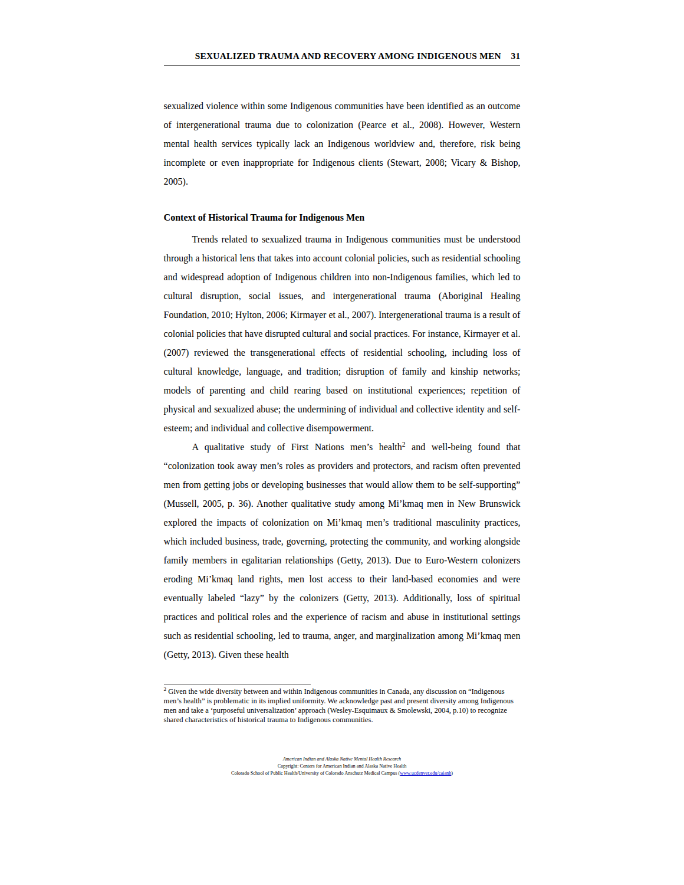SEXUALIZED TRAUMA AND RECOVERY AMONG INDIGENOUS MEN 31
sexualized violence within some Indigenous communities have been identified as an outcome of intergenerational trauma due to colonization (Pearce et al., 2008). However, Western mental health services typically lack an Indigenous worldview and, therefore, risk being incomplete or even inappropriate for Indigenous clients (Stewart, 2008; Vicary & Bishop, 2005).
Context of Historical Trauma for Indigenous Men
Trends related to sexualized trauma in Indigenous communities must be understood through a historical lens that takes into account colonial policies, such as residential schooling and widespread adoption of Indigenous children into non-Indigenous families, which led to cultural disruption, social issues, and intergenerational trauma (Aboriginal Healing Foundation, 2010; Hylton, 2006; Kirmayer et al., 2007). Intergenerational trauma is a result of colonial policies that have disrupted cultural and social practices. For instance, Kirmayer et al. (2007) reviewed the transgenerational effects of residential schooling, including loss of cultural knowledge, language, and tradition; disruption of family and kinship networks; models of parenting and child rearing based on institutional experiences; repetition of physical and sexualized abuse; the undermining of individual and collective identity and self-esteem; and individual and collective disempowerment.
A qualitative study of First Nations men’s health2 and well-being found that “colonization took away men’s roles as providers and protectors, and racism often prevented men from getting jobs or developing businesses that would allow them to be self-supporting” (Mussell, 2005, p. 36). Another qualitative study among Mi’kmaq men in New Brunswick explored the impacts of colonization on Mi’kmaq men’s traditional masculinity practices, which included business, trade, governing, protecting the community, and working alongside family members in egalitarian relationships (Getty, 2013). Due to Euro-Western colonizers eroding Mi’kmaq land rights, men lost access to their land-based economies and were eventually labeled “lazy” by the colonizers (Getty, 2013). Additionally, loss of spiritual practices and political roles and the experience of racism and abuse in institutional settings such as residential schooling, led to trauma, anger, and marginalization among Mi’kmaq men (Getty, 2013). Given these health
2 Given the wide diversity between and within Indigenous communities in Canada, any discussion on “Indigenous men’s health” is problematic in its implied uniformity. We acknowledge past and present diversity among Indigenous men and take a ‘purposeful universalization’ approach (Wesley-Esquimaux & Smolewski, 2004, p.10) to recognize shared characteristics of historical trauma to Indigenous communities.
American Indian and Alaska Native Mental Health Research
Copyright: Centers for American Indian and Alaska Native Health
Colorado School of Public Health/University of Colorado Anschutz Medical Campus (www.ucdenver.edu/caianh)